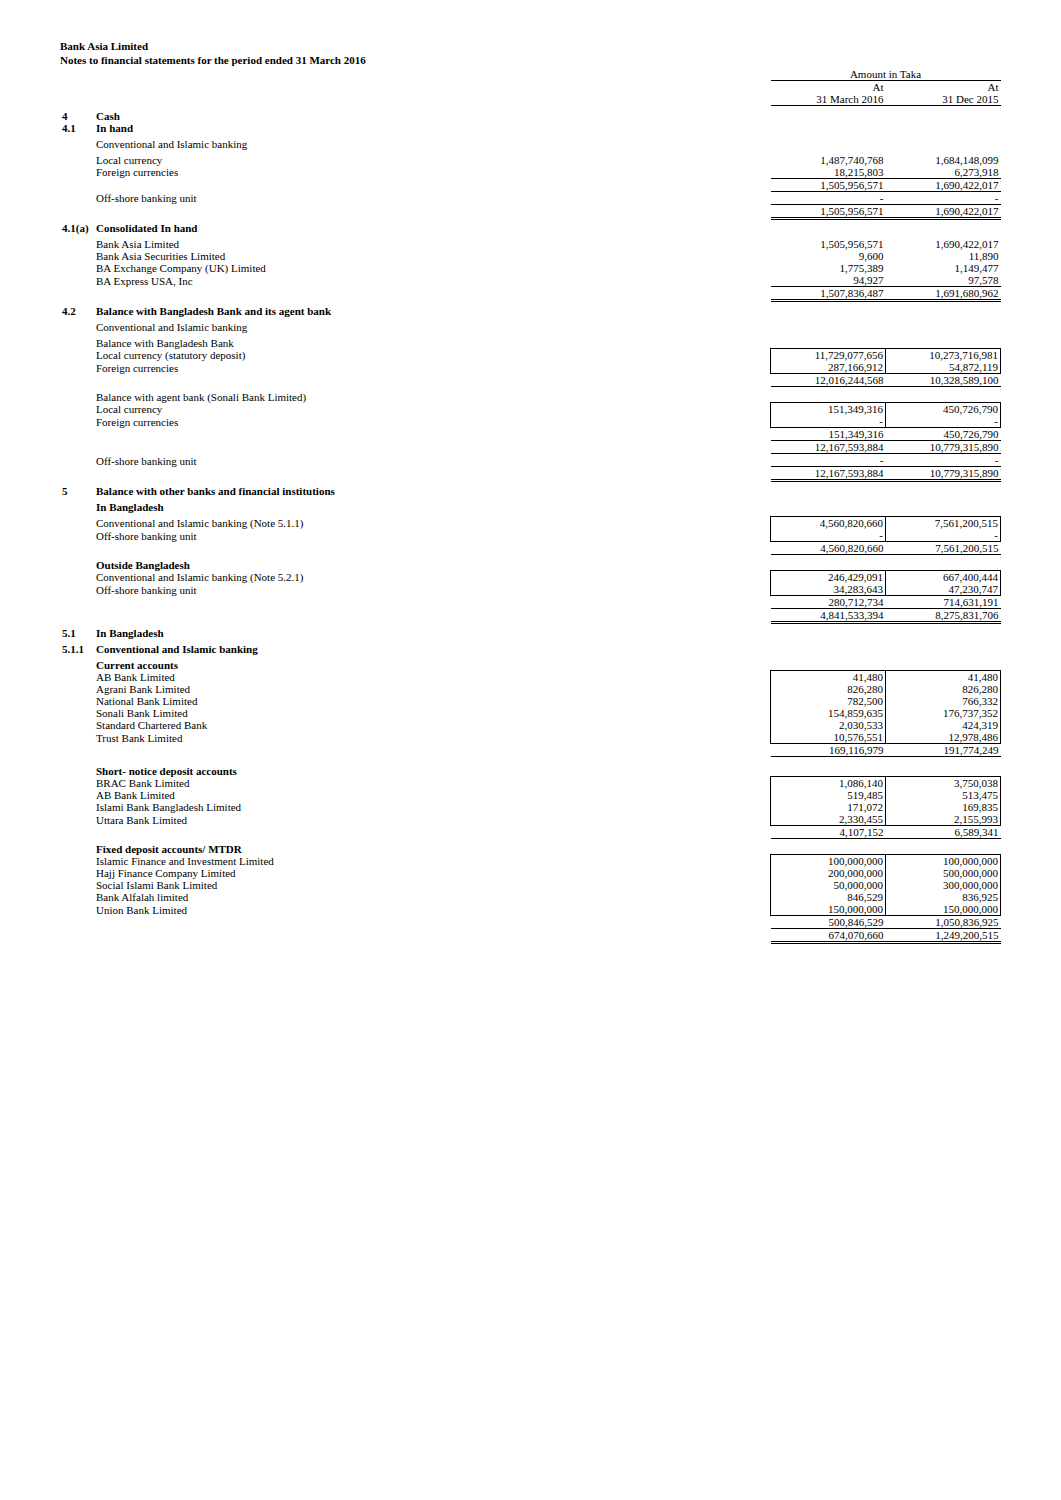Bank Asia Limited
Notes to financial statements for the period ended 31 March 2016
| | | Amount in Taka |
| | | At | At |
| | | 31 March 2016 | 31 Dec 2015 |
| 4 | Cash | | |
| 4.1 | In hand | | |
| | Conventional and Islamic banking | | |
| | Local currency | 1,487,740,768 | 1,684,148,099 |
| | Foreign currencies | 18,215,803 | 6,273,918 |
| | | 1,505,956,571 | 1,690,422,017 |
| | Off-shore banking unit | - | - |
| | | 1,505,956,571 | 1,690,422,017 |
| 4.1(a) | Consolidated In hand | | |
| | Bank Asia Limited | 1,505,956,571 | 1,690,422,017 |
| | Bank Asia Securities Limited | 9,600 | 11,890 |
| | BA Exchange Company (UK) Limited | 1,775,389 | 1,149,477 |
| | BA Express USA, Inc | 94,927 | 97,578 |
| | | 1,507,836,487 | 1,691,680,962 |
| 4.2 | Balance with Bangladesh Bank and its agent bank | | |
| | Conventional and Islamic banking | | |
| | Balance with Bangladesh Bank | | |
| | Local currency (statutory deposit) | 11,729,077,656 | 10,273,716,981 |
| | Foreign currencies | 287,166,912 | 54,872,119 |
| | | 12,016,244,568 | 10,328,589,100 |
| | Balance with agent bank (Sonali Bank Limited) | | |
| | Local currency | 151,349,316 | 450,726,790 |
| | Foreign currencies | - | - |
| | | 151,349,316 | 450,726,790 |
| | | 12,167,593,884 | 10,779,315,890 |
| | Off-shore banking unit | - | - |
| | | 12,167,593,884 | 10,779,315,890 |
| 5 | Balance with other banks and financial institutions | | |
| | In Bangladesh | | |
| | Conventional and Islamic banking (Note 5.1.1) | 4,560,820,660 | 7,561,200,515 |
| | Off-shore banking unit | - | - |
| | | 4,560,820,660 | 7,561,200,515 |
| | Outside Bangladesh | | |
| | Conventional and Islamic banking (Note 5.2.1) | 246,429,091 | 667,400,444 |
| | Off-shore banking unit | 34,283,643 | 47,230,747 |
| | | 280,712,734 | 714,631,191 |
| | | 4,841,533,394 | 8,275,831,706 |
| 5.1 | In Bangladesh | | |
| 5.1.1 | Conventional and Islamic banking | | |
| | Current accounts | | |
| | AB Bank Limited | 41,480 | 41,480 |
| | Agrani Bank Limited | 826,280 | 826,280 |
| | National Bank Limited | 782,500 | 766,332 |
| | Sonali Bank Limited | 154,859,635 | 176,737,352 |
| | Standard Chartered Bank | 2,030,533 | 424,319 |
| | Trust Bank Limited | 10,576,551 | 12,978,486 |
| | | 169,116,979 | 191,774,249 |
| | Short- notice deposit accounts | | |
| | BRAC Bank Limited | 1,086,140 | 3,750,038 |
| | AB Bank Limited | 519,485 | 513,475 |
| | Islami Bank Bangladesh Limited | 171,072 | 169,835 |
| | Uttara Bank Limited | 2,330,455 | 2,155,993 |
| | | 4,107,152 | 6,589,341 |
| | Fixed deposit accounts/ MTDR | | |
| | Islamic Finance and Investment Limited | 100,000,000 | 100,000,000 |
| | Hajj Finance Company Limited | 200,000,000 | 500,000,000 |
| | Social Islami Bank Limited | 50,000,000 | 300,000,000 |
| | Bank Alfalah limited | 846,529 | 836,925 |
| | Union Bank Limited | 150,000,000 | 150,000,000 |
| | | 500,846,529 | 1,050,836,925 |
| | | 674,070,660 | 1,249,200,515 |